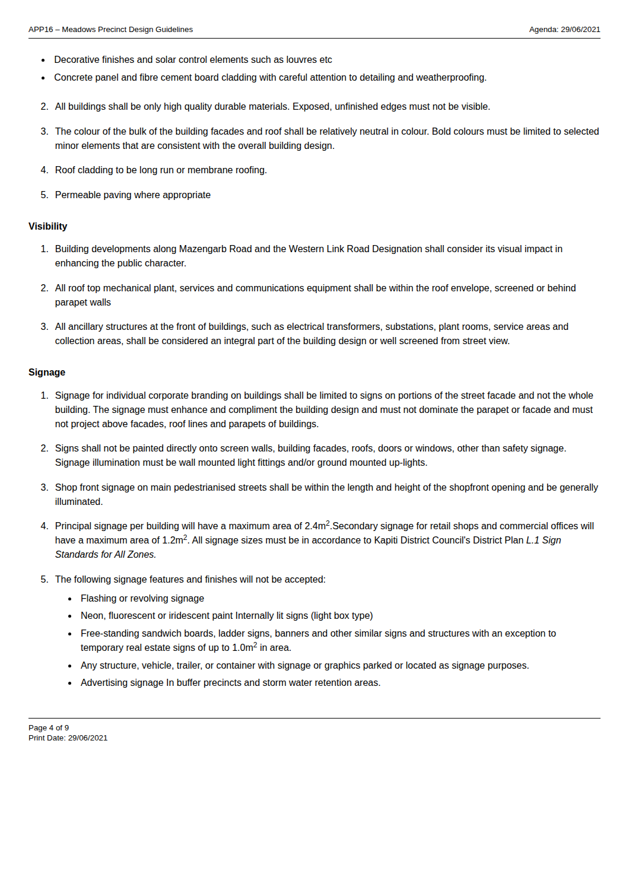APP16 – Meadows Precinct Design Guidelines Agenda: 29/06/2021
Decorative finishes and solar control elements such as louvres etc
Concrete panel and fibre cement board cladding with careful attention to detailing and weatherproofing.
All buildings shall be only high quality durable materials. Exposed, unfinished edges must not be visible.
The colour of the bulk of the building facades and roof shall be relatively neutral in colour. Bold colours must be limited to selected minor elements that are consistent with the overall building design.
Roof cladding to be long run or membrane roofing.
Permeable paving where appropriate
Visibility
Building developments along Mazengarb Road and the Western Link Road Designation shall consider its visual impact in enhancing the public character.
All roof top mechanical plant, services and communications equipment shall be within the roof envelope, screened or behind parapet walls
All ancillary structures at the front of buildings, such as electrical transformers, substations, plant rooms, service areas and collection areas, shall be considered an integral part of the building design or well screened from street view.
Signage
Signage for individual corporate branding on buildings shall be limited to signs on portions of the street facade and not the whole building. The signage must enhance and compliment the building design and must not dominate the parapet or facade and must not project above facades, roof lines and parapets of buildings.
Signs shall not be painted directly onto screen walls, building facades, roofs, doors or windows, other than safety signage. Signage illumination must be wall mounted light fittings and/or ground mounted up-lights.
Shop front signage on main pedestrianised streets shall be within the length and height of the shopfront opening and be generally illuminated.
Principal signage per building will have a maximum area of 2.4m2.Secondary signage for retail shops and commercial offices will have a maximum area of 1.2m2. All signage sizes must be in accordance to Kapiti District Council's District Plan L.1 Sign Standards for All Zones.
The following signage features and finishes will not be accepted:
Flashing or revolving signage
Neon, fluorescent or iridescent paint Internally lit signs (light box type)
Free-standing sandwich boards, ladder signs, banners and other similar signs and structures with an exception to temporary real estate signs of up to 1.0m2 in area.
Any structure, vehicle, trailer, or container with signage or graphics parked or located as signage purposes.
Advertising signage In buffer precincts and storm water retention areas.
Page 4 of 9
Print Date: 29/06/2021